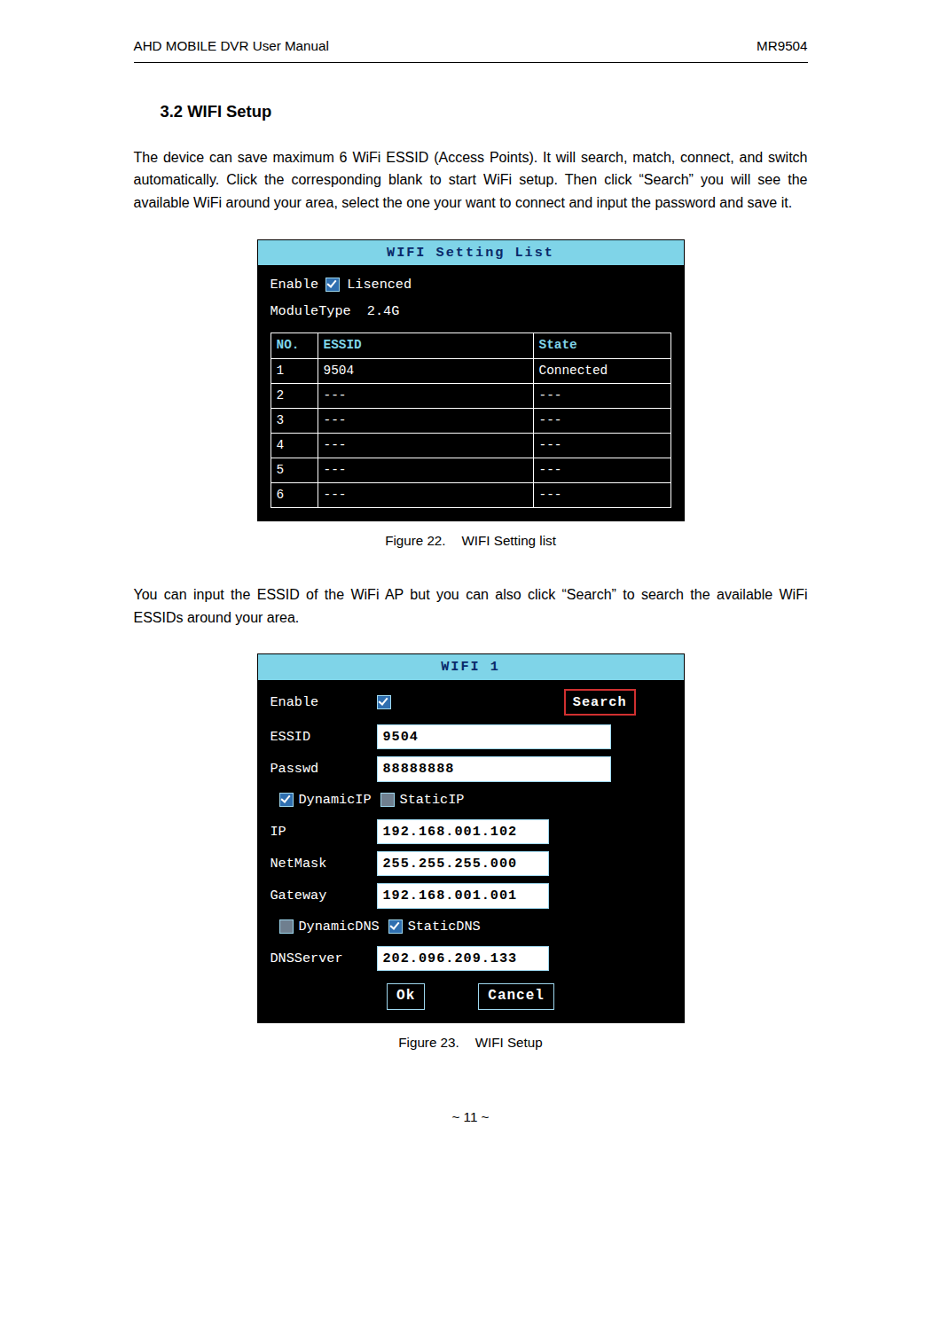AHD MOBILE DVR User Manual MR9504
3.2 WIFI Setup
The device can save maximum 6 WiFi ESSID (Access Points). It will search, match, connect, and switch automatically. Click the corresponding blank to start WiFi setup. Then click “Search” you will see the available WiFi around your area, select the one your want to connect and input the password and save it.
WIFI Setting List
Enable Lisenced
ModuleType 2.4G
| NO. | ESSID | State |
| --- | --- | --- |
| 1 | 9504 | Connected |
| 2 | --- | --- |
| 3 | --- | --- |
| 4 | --- | --- |
| 5 | --- | --- |
| 6 | --- | --- |
Figure 22. WIFI Setting list
You can input the ESSID of the WiFi AP but you can also click “Search” to search the available WiFi ESSIDs around your area.
WIFI 1
Enable Search
ESSID 9504
Passwd 88888888
DynamicIP StaticIP
IP 192.168.001.102
NetMask 255.255.255.000
Gateway 192.168.001.001
DynamicDNS StaticDNS
DNSServer 202.096.209.133
Ok Cancel
Figure 23. WIFI Setup
~ 11 ~